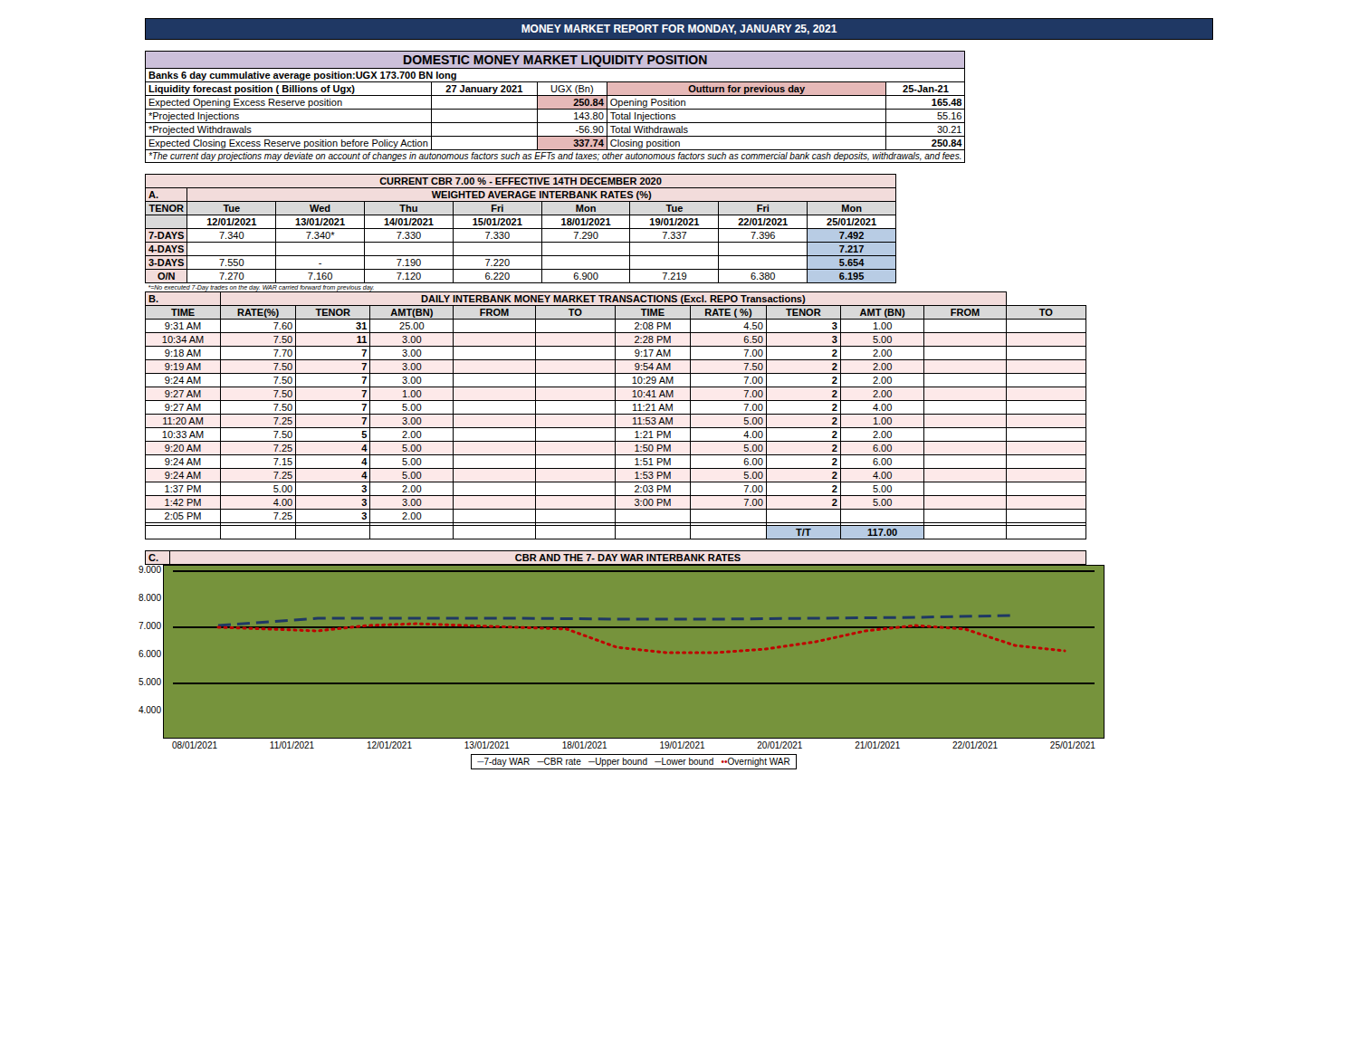| MONEY MARKET REPORT FOR MONDAY, JANUARY 25, 2021 |
| DOMESTIC MONEY MARKET LIQUIDITY POSITION |
| Banks 6 day cummulative average position:UGX 173.700 BN long |
| Liquidity forecast position ( Billions of Ugx) | 27 January 2021 | UGX (Bn) | Outturn for previous day | 25-Jan-21 |
| Expected Opening Excess Reserve position | | 250.84 | Opening Position | 165.48 |
| *Projected Injections | | 143.80 | Total Injections | 55.16 |
| *Projected Withdrawals | | -56.90 | Total Withdrawals | 30.21 |
| Expected Closing Excess Reserve position before Policy Action | | 337.74 | Closing position | 250.84 |
| *The current day projections may deviate on account of changes in autonomous factors such as EFTs and taxes; other autonomous factors such as commercial bank cash deposits, withdrawals, and fees. |
| CURRENT CBR 7.00 % - EFFECTIVE 14TH DECEMBER 2020 |
| A. | WEIGHTED AVERAGE INTERBANK RATES (%) |
| TENOR | Tue | Wed | Thu | Fri | Mon | Tue | Fri | Mon |
| | 12/01/2021 | 13/01/2021 | 14/01/2021 | 15/01/2021 | 18/01/2021 | 19/01/2021 | 22/01/2021 | 25/01/2021 |
| 7-DAYS | 7.340 | 7.340* | 7.330 | 7.330 | 7.290 | 7.337 | 7.396 | 7.492 |
| 4-DAYS | | | | | | | | 7.217 |
| 3-DAYS | 7.550 | - | 7.190 | 7.220 | | | | 5.654 |
| O/N | 7.270 | 7.160 | 7.120 | 6.220 | 6.900 | 7.219 | 6.380 | 6.195 |
| *=No executed 7-Day trades on the day. WAR carried forward from previous day. |
| B. | DAILY INTERBANK MONEY MARKET TRANSACTIONS (Excl. REPO Transactions) |
| TIME | RATE(%) | TENOR | AMT(BN) | FROM | TO | TIME | RATE ( %) | TENOR | AMT (BN) | FROM | TO |
| 9:31 AM | 7.60 | 31 | 25.00 | | | 2:08 PM | 4.50 | 3 | 1.00 | | |
| 10:34 AM | 7.50 | 11 | 3.00 | | | 2:28 PM | 6.50 | 3 | 5.00 | | |
| 9:18 AM | 7.70 | 7 | 3.00 | | | 9:17 AM | 7.00 | 2 | 2.00 | | |
| 9:19 AM | 7.50 | 7 | 3.00 | | | 9:54 AM | 7.50 | 2 | 2.00 | | |
| 9:24 AM | 7.50 | 7 | 3.00 | | | 10:29 AM | 7.00 | 2 | 2.00 | | |
| 9:27 AM | 7.50 | 7 | 1.00 | | | 10:41 AM | 7.00 | 2 | 2.00 | | |
| 9:27 AM | 7.50 | 7 | 5.00 | | | 11:21 AM | 7.00 | 2 | 4.00 | | |
| 11:20 AM | 7.25 | 7 | 3.00 | | | 11:53 AM | 5.00 | 2 | 1.00 | | |
| 10:33 AM | 7.50 | 5 | 2.00 | | | 1:21 PM | 4.00 | 2 | 2.00 | | |
| 9:20 AM | 7.25 | 4 | 5.00 | | | 1:50 PM | 5.00 | 2 | 6.00 | | |
| 9:24 AM | 7.15 | 4 | 5.00 | | | 1:51 PM | 6.00 | 2 | 6.00 | | |
| 9:24 AM | 7.25 | 4 | 5.00 | | | 1:53 PM | 5.00 | 2 | 4.00 | | |
| 1:37 PM | 5.00 | 3 | 2.00 | | | 2:03 PM | 7.00 | 2 | 5.00 | | |
| 1:42 PM | 4.00 | 3 | 3.00 | | | 3:00 PM | 7.00 | 2 | 5.00 | | |
| 2:05 PM | 7.25 | 3 | 2.00 | | | | | | | | |
| | | | | | | | | T/T | 117.00 | | |
| C. | CBR AND THE 7- DAY WAR INTERBANK RATES |
9.000
8.000
7.000
6.000
5.000
4.000
08/01/2021 11/01/2021 12/01/2021 13/01/2021 18/01/2021 19/01/2021 20/01/2021 21/01/2021 22/01/2021 25/01/2021
─7-day WAR ─CBR rate ─Upper bound ─Lower bound ••Overnight WAR